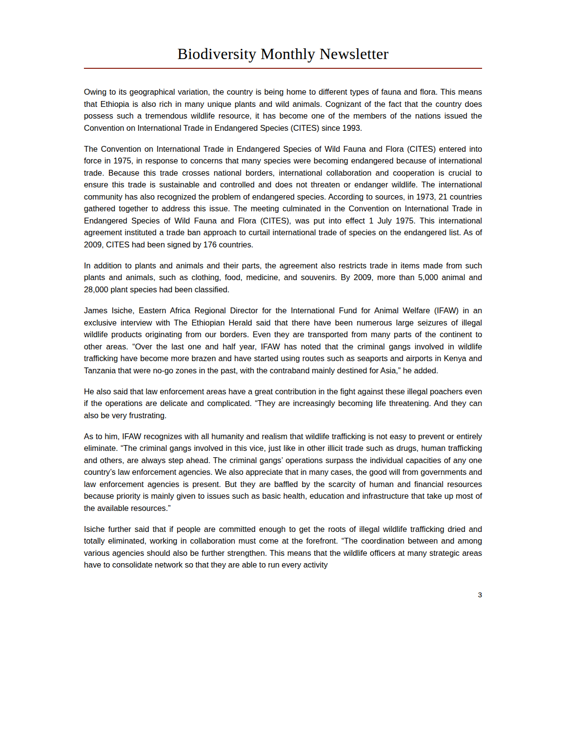Biodiversity Monthly Newsletter
Owing to its geographical variation, the country is being home to different types of fauna and flora. This means that Ethiopia is also rich in many unique plants and wild animals. Cognizant of the fact that the country does possess such a tremendous wildlife resource, it has become one of the members of the nations issued the Convention on International Trade in Endangered Species (CITES) since 1993.
The Convention on International Trade in Endangered Species of Wild Fauna and Flora (CITES) entered into force in 1975, in response to concerns that many species were becoming endangered because of international trade. Because this trade crosses national borders, international collaboration and cooperation is crucial to ensure this trade is sustainable and controlled and does not threaten or endanger wildlife. The international community has also recognized the problem of endangered species. According to sources, in 1973, 21 countries gathered together to address this issue. The meeting culminated in the Convention on International Trade in Endangered Species of Wild Fauna and Flora (CITES), was put into effect 1 July 1975. This international agreement instituted a trade ban approach to curtail international trade of species on the endangered list. As of 2009, CITES had been signed by 176 countries.
In addition to plants and animals and their parts, the agreement also restricts trade in items made from such plants and animals, such as clothing, food, medicine, and souvenirs. By 2009, more than 5,000 animal and 28,000 plant species had been classified.
James Isiche, Eastern Africa Regional Director for the International Fund for Animal Welfare (IFAW) in an exclusive interview with The Ethiopian Herald said that there have been numerous large seizures of illegal wildlife products originating from our borders. Even they are transported from many parts of the continent to other areas. “Over the last one and half year, IFAW has noted that the criminal gangs involved in wildlife trafficking have become more brazen and have started using routes such as seaports and airports in Kenya and Tanzania that were no-go zones in the past, with the contraband mainly destined for Asia,” he added.
He also said that law enforcement areas have a great contribution in the fight against these illegal poachers even if the operations are delicate and complicated. “They are increasingly becoming life threatening. And they can also be very frustrating.
As to him, IFAW recognizes with all humanity and realism that wildlife trafficking is not easy to prevent or entirely eliminate. “The criminal gangs involved in this vice, just like in other illicit trade such as drugs, human trafficking and others, are always step ahead. The criminal gangs’ operations surpass the individual capacities of any one country’s law enforcement agencies. We also appreciate that in many cases, the good will from governments and law enforcement agencies is present. But they are baffled by the scarcity of human and financial resources because priority is mainly given to issues such as basic health, education and infrastructure that take up most of the available resources.”
Isiche further said that if people are committed enough to get the roots of illegal wildlife trafficking dried and totally eliminated, working in collaboration must come at the forefront. “The coordination between and among various agencies should also be further strengthen. This means that the wildlife officers at many strategic areas have to consolidate network so that they are able to run every activity
3